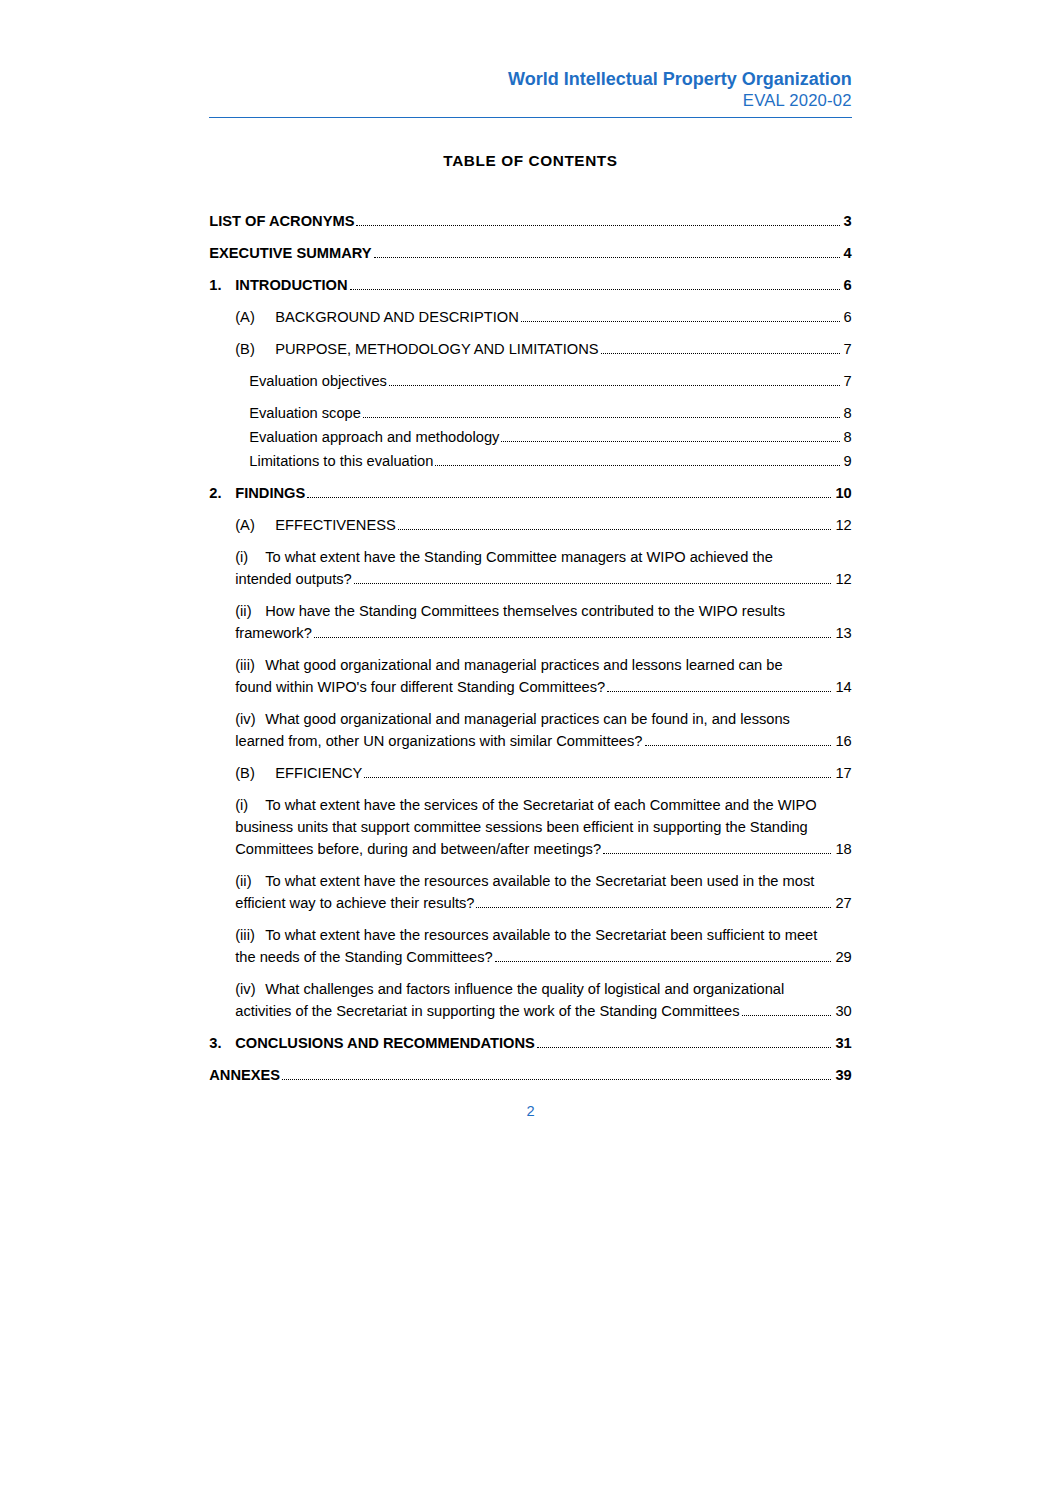World Intellectual Property Organization
EVAL 2020-02
TABLE OF CONTENTS
LIST OF ACRONYMS 3
EXECUTIVE SUMMARY 4
1. INTRODUCTION 6
(A) BACKGROUND AND DESCRIPTION 6
(B) PURPOSE, METHODOLOGY AND LIMITATIONS 7
Evaluation objectives 7
Evaluation scope 8
Evaluation approach and methodology 8
Limitations to this evaluation 9
2. FINDINGS 10
(A) EFFECTIVENESS 12
(i) To what extent have the Standing Committee managers at WIPO achieved the intended outputs? 12
(ii) How have the Standing Committees themselves contributed to the WIPO results framework? 13
(iii) What good organizational and managerial practices and lessons learned can be found within WIPO's four different Standing Committees? 14
(iv) What good organizational and managerial practices can be found in, and lessons learned from, other UN organizations with similar Committees? 16
(B) EFFICIENCY 17
(i) To what extent have the services of the Secretariat of each Committee and the WIPO business units that support committee sessions been efficient in supporting the Standing Committees before, during and between/after meetings? 18
(ii) To what extent have the resources available to the Secretariat been used in the most efficient way to achieve their results? 27
(iii) To what extent have the resources available to the Secretariat been sufficient to meet the needs of the Standing Committees? 29
(iv) What challenges and factors influence the quality of logistical and organizational activities of the Secretariat in supporting the work of the Standing Committees 30
3. CONCLUSIONS AND RECOMMENDATIONS 31
ANNEXES 39
2